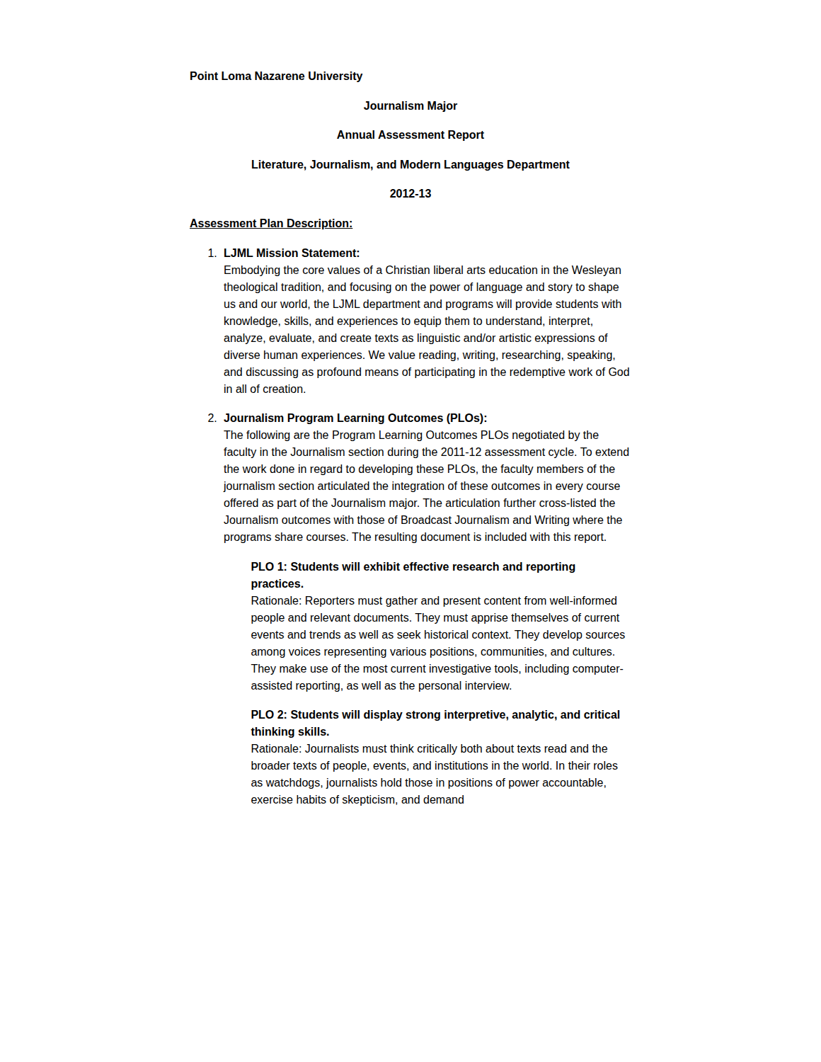Point Loma Nazarene University
Journalism Major
Annual Assessment Report
Literature, Journalism, and Modern Languages Department
2012-13
Assessment Plan Description:
LJML Mission Statement:
Embodying the core values of a Christian liberal arts education in the Wesleyan theological tradition, and focusing on the power of language and story to shape us and our world, the LJML department and programs will provide students with knowledge, skills, and experiences to equip them to understand, interpret, analyze, evaluate, and create texts as linguistic and/or artistic expressions of diverse human experiences. We value reading, writing, researching, speaking, and discussing as profound means of participating in the redemptive work of God in all of creation.
Journalism Program Learning Outcomes (PLOs):
The following are the Program Learning Outcomes PLOs negotiated by the faculty in the Journalism section during the 2011-12 assessment cycle. To extend the work done in regard to developing these PLOs, the faculty members of the journalism section articulated the integration of these outcomes in every course offered as part of the Journalism major. The articulation further cross-listed the Journalism outcomes with those of Broadcast Journalism and Writing where the programs share courses. The resulting document is included with this report.
PLO 1: Students will exhibit effective research and reporting practices.
Rationale: Reporters must gather and present content from well-informed people and relevant documents. They must apprise themselves of current events and trends as well as seek historical context. They develop sources among voices representing various positions, communities, and cultures. They make use of the most current investigative tools, including computer-assisted reporting, as well as the personal interview.
PLO 2: Students will display strong interpretive, analytic, and critical thinking skills.
Rationale: Journalists must think critically both about texts read and the broader texts of people, events, and institutions in the world. In their roles as watchdogs, journalists hold those in positions of power accountable, exercise habits of skepticism, and demand